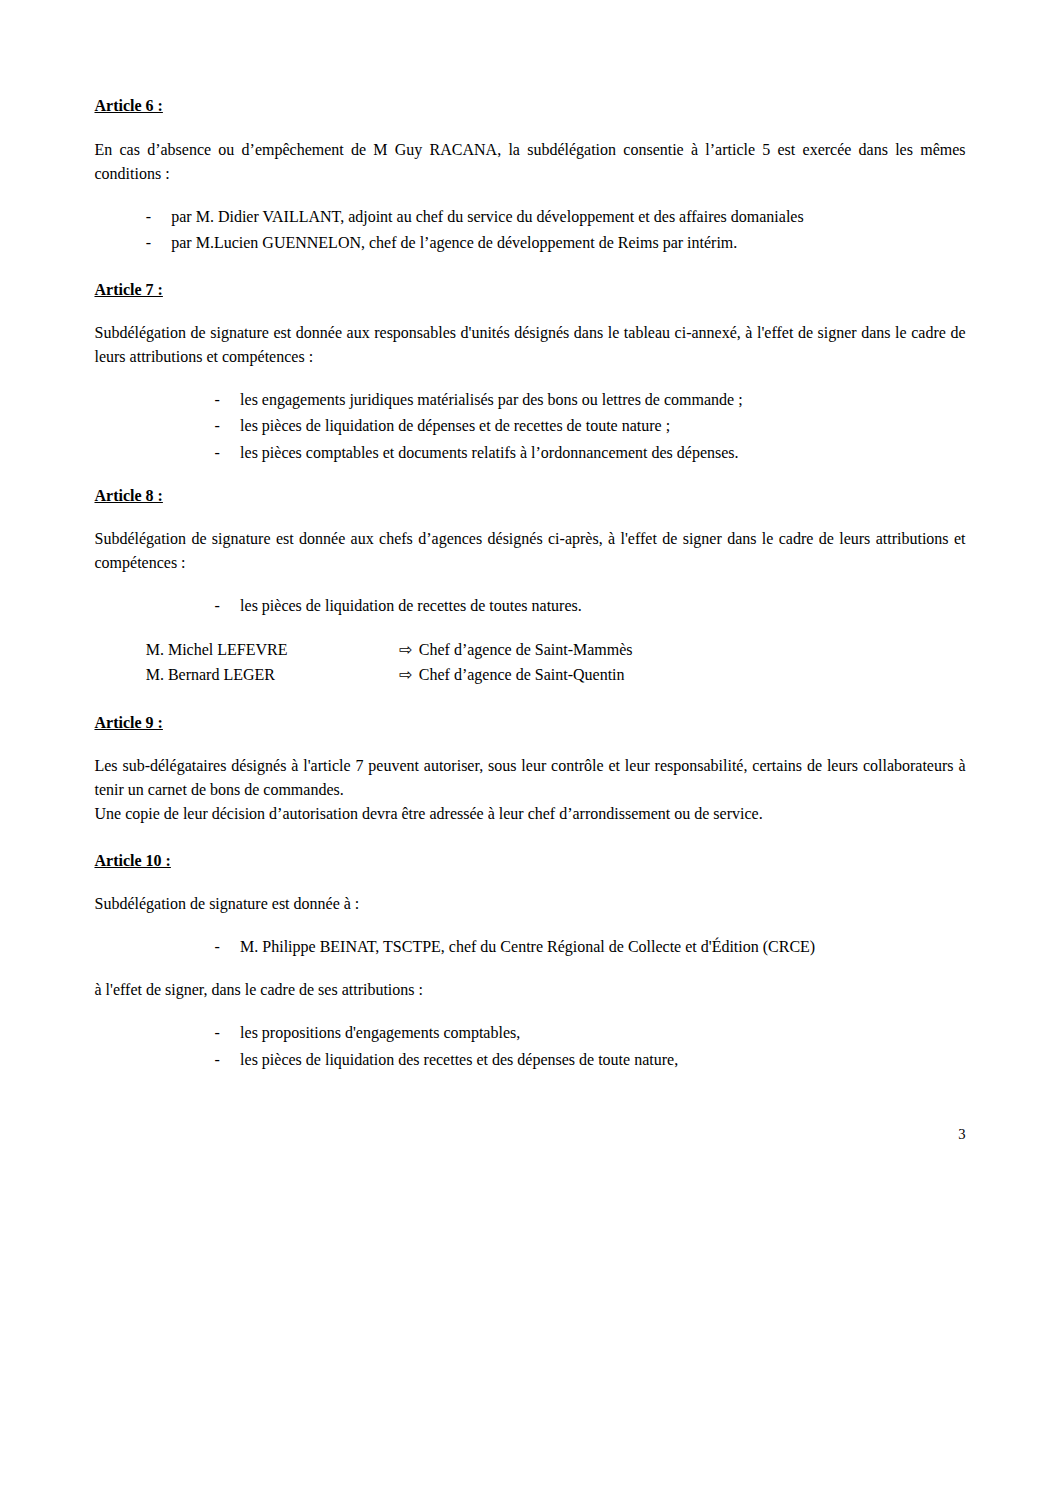Article 6 :
En cas d’absence ou d’empêchement de M Guy RACANA, la subdélégation consentie à l’article 5 est exercée dans les mêmes conditions :
par M. Didier VAILLANT, adjoint au chef du service du développement et des affaires domaniales
par M.Lucien GUENNELON, chef de l’agence de développement de Reims par intérim.
Article 7 :
Subdélégation de signature est donnée aux responsables d'unités désignés dans le tableau ci-annexé, à l'effet de signer dans le cadre de leurs attributions et compétences :
les engagements juridiques matérialisés par des bons ou lettres de commande ;
les pièces de liquidation de dépenses et de recettes de toute nature ;
les pièces comptables et documents relatifs à l’ordonnancement des dépenses.
Article 8 :
Subdélégation de signature est donnée aux chefs d’agences désignés ci-après, à l'effet de signer dans le cadre de leurs attributions et compétences :
les pièces de liquidation de recettes de toutes natures.
| M. Michel LEFEVRE | ⇨ Chef d’agence de Saint-Mammès |
| M. Bernard LEGER | ⇨ Chef d’agence de Saint-Quentin |
Article 9 :
Les sub-délégataires désignés à l'article 7 peuvent autoriser, sous leur contrôle et leur responsabilité, certains de leurs collaborateurs à tenir un carnet de bons de commandes.
Une copie de leur décision d’autorisation devra être adressée à leur chef d’arrondissement ou de service.
Article 10 :
Subdélégation de signature est donnée à :
M. Philippe BEINAT, TSCTPE, chef du Centre Régional de Collecte et d'Édition (CRCE)
à l'effet de signer, dans le cadre de ses attributions :
les propositions d'engagements comptables,
les pièces de liquidation des recettes et des dépenses de toute nature,
3